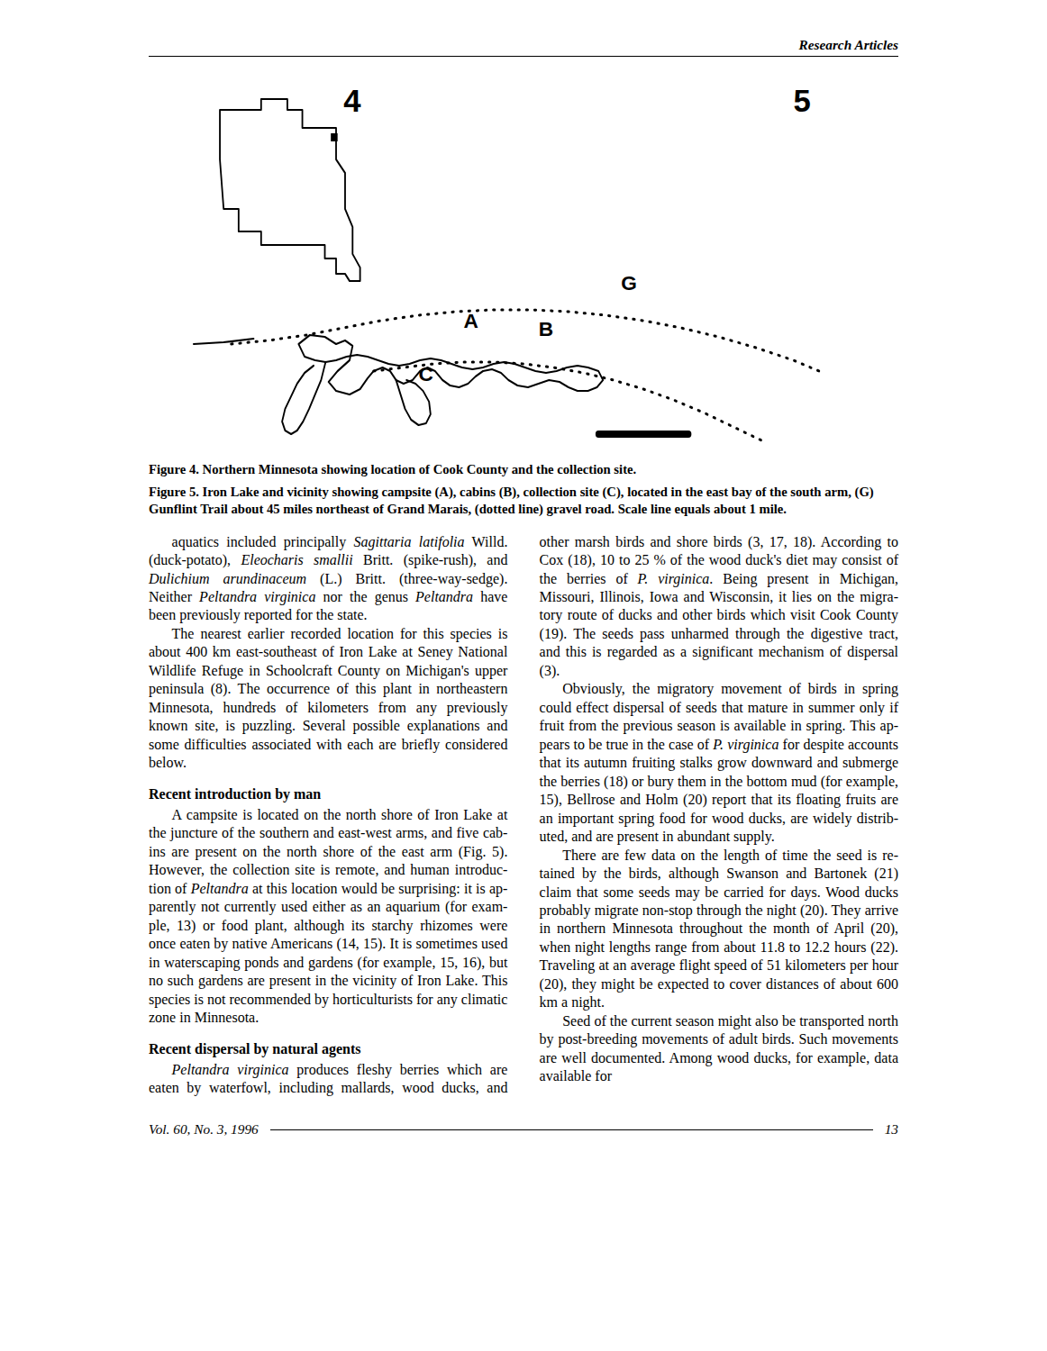Research Articles
4 5 A B C G
Figure 4. Northern Minnesota showing location of Cook County and the collection site.
Figure 5. Iron Lake and vicinity showing campsite (A), cabins (B), collection site (C), located in the east bay of the south arm, (G) Gunflint Trail about 45 miles northeast of Grand Marais, (dotted line) gravel road. Scale line equals about 1 mile.
aquatics included principally Sagittaria latifolia Willd. (duck-potato), Eleocharis smallii Britt. (spike-rush), and Dulichium arundinaceum (L.) Britt. (three-way-sedge). Neither Peltandra virginica nor the genus Peltandra have been previously reported for the state.
The nearest earlier recorded location for this species is about 400 km east-southeast of Iron Lake at Seney National Wildlife Refuge in Schoolcraft County on Michigan's upper peninsula (8). The occurrence of this plant in northeastern Minnesota, hundreds of kilometers from any previously known site, is puzzling. Several possible explanations and some difficulties associated with each are briefly considered below.
Recent introduction by man
A campsite is located on the north shore of Iron Lake at the juncture of the southern and east-west arms, and five cabins are present on the north shore of the east arm (Fig. 5). However, the collection site is remote, and human introduction of Peltandra at this location would be surprising: it is apparently not currently used either as an aquarium (for example, 13) or food plant, although its starchy rhizomes were once eaten by native Americans (14, 15). It is sometimes used in waterscaping ponds and gardens (for example, 15, 16), but no such gardens are present in the vicinity of Iron Lake. This species is not recommended by horticulturists for any climatic zone in Minnesota.
Recent dispersal by natural agents
Peltandra virginica produces fleshy berries which are eaten by waterfowl, including mallards, wood ducks, and other marsh birds and shore birds (3, 17, 18). According to Cox (18), 10 to 25 % of the wood duck's diet may consist of the berries of P. virginica. Being present in Michigan, Missouri, Illinois, Iowa and Wisconsin, it lies on the migratory route of ducks and other birds which visit Cook County (19). The seeds pass unharmed through the digestive tract, and this is regarded as a significant mechanism of dispersal (3).
Obviously, the migratory movement of birds in spring could effect dispersal of seeds that mature in summer only if fruit from the previous season is available in spring. This appears to be true in the case of P. virginica for despite accounts that its autumn fruiting stalks grow downward and submerge the berries (18) or bury them in the bottom mud (for example, 15), Bellrose and Holm (20) report that its floating fruits are an important spring food for wood ducks, are widely distributed, and are present in abundant supply.
There are few data on the length of time the seed is retained by the birds, although Swanson and Bartonek (21) claim that some seeds may be carried for days. Wood ducks probably migrate non-stop through the night (20). They arrive in northern Minnesota throughout the month of April (20), when night lengths range from about 11.8 to 12.2 hours (22). Traveling at an average flight speed of 51 kilometers per hour (20), they might be expected to cover distances of about 600 km a night.
Seed of the current season might also be transported north by post-breeding movements of adult birds. Such movements are well documented. Among wood ducks, for example, data available for
Vol. 60, No. 3, 1996
13